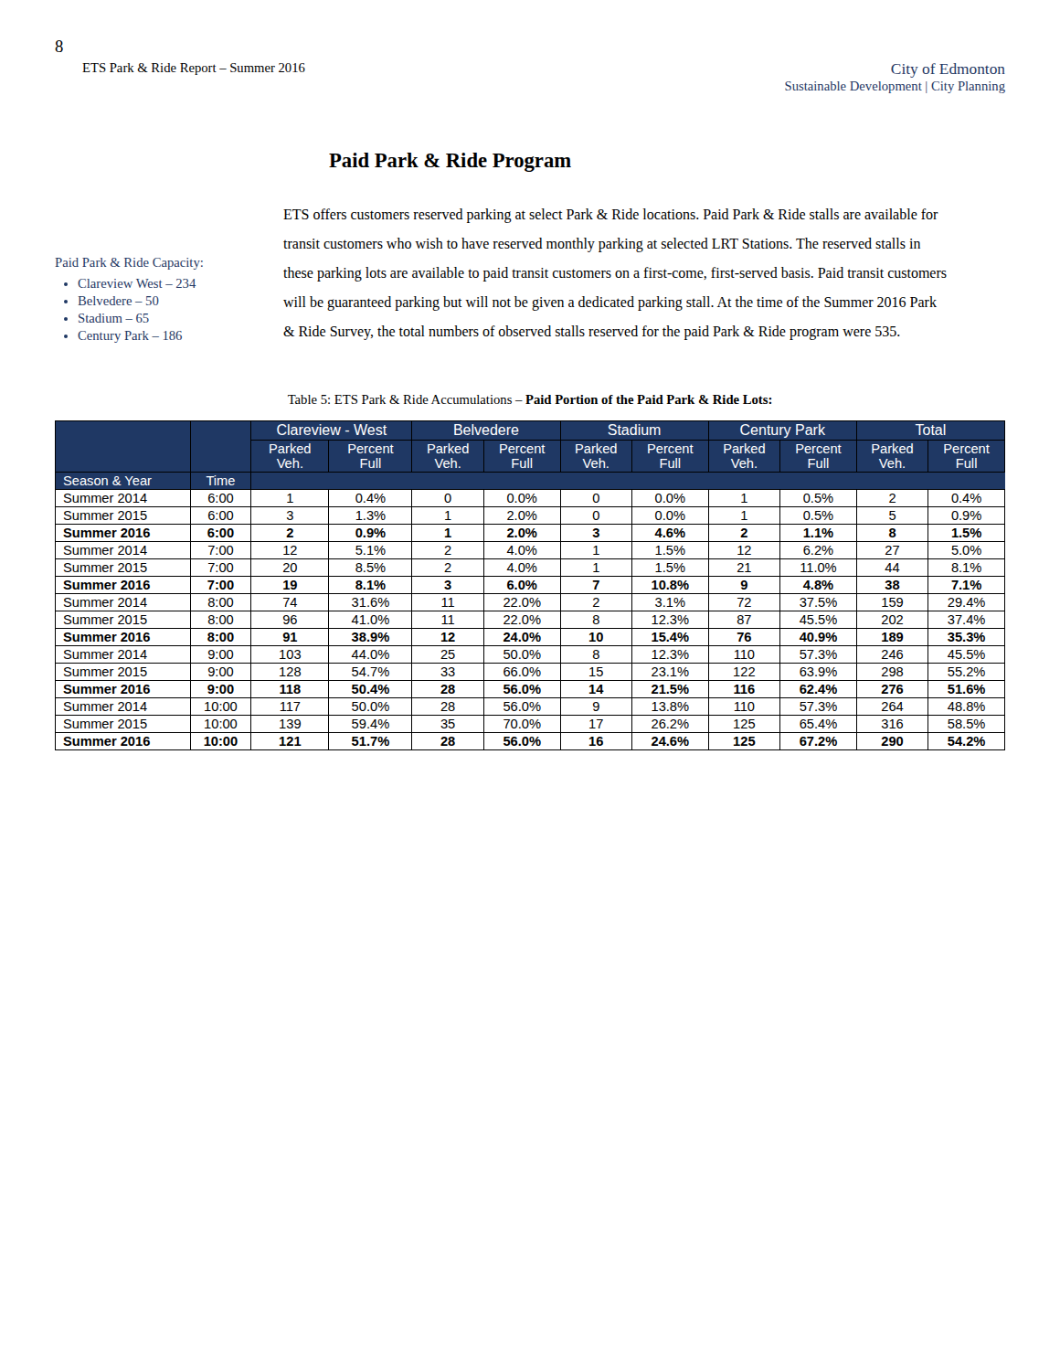8
ETS Park & Ride Report – Summer 2016
City of Edmonton
Sustainable Development | City Planning
Paid Park & Ride Program
Paid Park & Ride Capacity:
Clareview West – 234
Belvedere – 50
Stadium – 65
Century Park – 186
ETS offers customers reserved parking at select Park & Ride locations. Paid Park & Ride stalls are available for transit customers who wish to have reserved monthly parking at selected LRT Stations. The reserved stalls in these parking lots are available to paid transit customers on a first-come, first-served basis. Paid transit customers will be guaranteed parking but will not be given a dedicated parking stall. At the time of the Summer 2016 Park & Ride Survey, the total numbers of observed stalls reserved for the paid Park & Ride program were 535.
Table 5: ETS Park & Ride Accumulations – Paid Portion of the Paid Park & Ride Lots:
| | | Clareview - West | Belvedere | Stadium | Century Park | Total |
| --- | --- | --- | --- | --- | --- | --- |
| Parked Veh. | Percent Full | Parked Veh. | Percent Full | Parked Veh. | Percent Full | Parked Veh. | Percent Full | Parked Veh. | Percent Full |
| Season & Year | Time | |
| Summer 2014 | 6:00 | 1 | 0.4% | 0 | 0.0% | 0 | 0.0% | 1 | 0.5% | 2 | 0.4% |
| Summer 2015 | 6:00 | 3 | 1.3% | 1 | 2.0% | 0 | 0.0% | 1 | 0.5% | 5 | 0.9% |
| Summer 2016 | 6:00 | 2 | 0.9% | 1 | 2.0% | 3 | 4.6% | 2 | 1.1% | 8 | 1.5% |
| Summer 2014 | 7:00 | 12 | 5.1% | 2 | 4.0% | 1 | 1.5% | 12 | 6.2% | 27 | 5.0% |
| Summer 2015 | 7:00 | 20 | 8.5% | 2 | 4.0% | 1 | 1.5% | 21 | 11.0% | 44 | 8.1% |
| Summer 2016 | 7:00 | 19 | 8.1% | 3 | 6.0% | 7 | 10.8% | 9 | 4.8% | 38 | 7.1% |
| Summer 2014 | 8:00 | 74 | 31.6% | 11 | 22.0% | 2 | 3.1% | 72 | 37.5% | 159 | 29.4% |
| Summer 2015 | 8:00 | 96 | 41.0% | 11 | 22.0% | 8 | 12.3% | 87 | 45.5% | 202 | 37.4% |
| Summer 2016 | 8:00 | 91 | 38.9% | 12 | 24.0% | 10 | 15.4% | 76 | 40.9% | 189 | 35.3% |
| Summer 2014 | 9:00 | 103 | 44.0% | 25 | 50.0% | 8 | 12.3% | 110 | 57.3% | 246 | 45.5% |
| Summer 2015 | 9:00 | 128 | 54.7% | 33 | 66.0% | 15 | 23.1% | 122 | 63.9% | 298 | 55.2% |
| Summer 2016 | 9:00 | 118 | 50.4% | 28 | 56.0% | 14 | 21.5% | 116 | 62.4% | 276 | 51.6% |
| Summer 2014 | 10:00 | 117 | 50.0% | 28 | 56.0% | 9 | 13.8% | 110 | 57.3% | 264 | 48.8% |
| Summer 2015 | 10:00 | 139 | 59.4% | 35 | 70.0% | 17 | 26.2% | 125 | 65.4% | 316 | 58.5% |
| Summer 2016 | 10:00 | 121 | 51.7% | 28 | 56.0% | 16 | 24.6% | 125 | 67.2% | 290 | 54.2% |